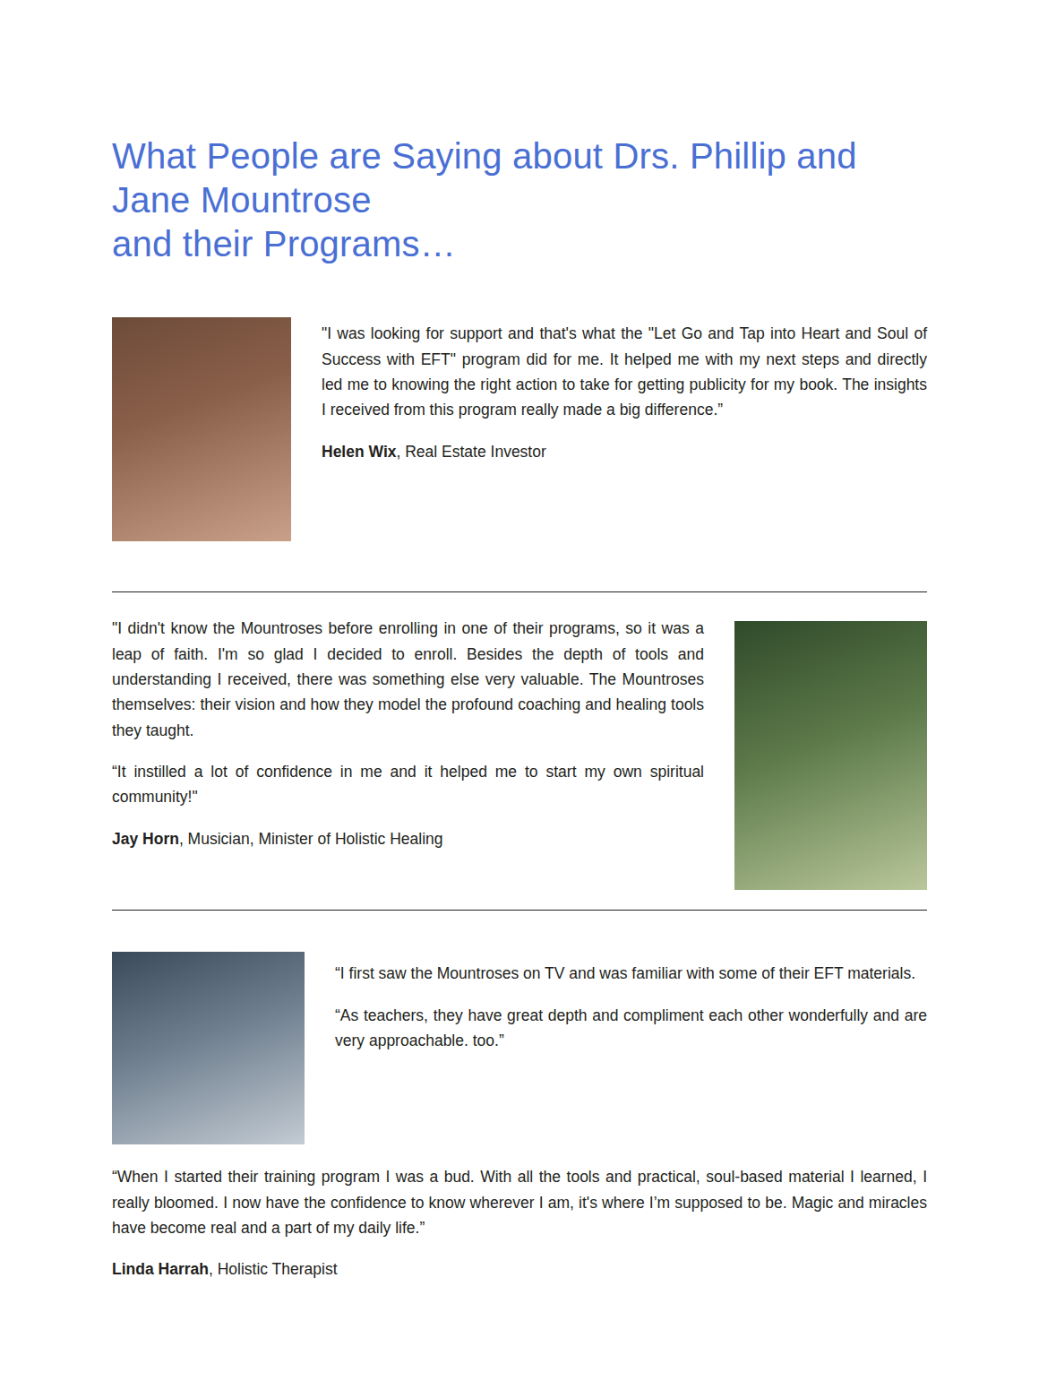What People are Saying about Drs. Phillip and Jane Mountrose
and their Programs…
"I was looking for support and that's what the "Let Go and Tap into Heart and Soul of Success with EFT" program did for me. It helped me with my next steps and directly led me to knowing the right action to take for getting publicity for my book. The insights I received from this program really made a big difference.”
Helen Wix, Real Estate Investor
"I didn't know the Mountroses before enrolling in one of their programs, so it was a leap of faith. I'm so glad I decided to enroll. Besides the depth of tools and understanding I received, there was something else very valuable. The Mountroses themselves: their vision and how they model the profound coaching and healing tools they taught.
“It instilled a lot of confidence in me and it helped me to start my own spiritual community!"
Jay Horn, Musician, Minister of Holistic Healing
“I first saw the Mountroses on TV and was familiar with some of their EFT materials.
“As teachers, they have great depth and compliment each other wonderfully and are very approachable. too.”
“When I started their training program I was a bud. With all the tools and practical, soul-based material I learned, I really bloomed. I now have the confidence to know wherever I am, it's where I’m supposed to be. Magic and miracles have become real and a part of my daily life.”
Linda Harrah, Holistic Therapist